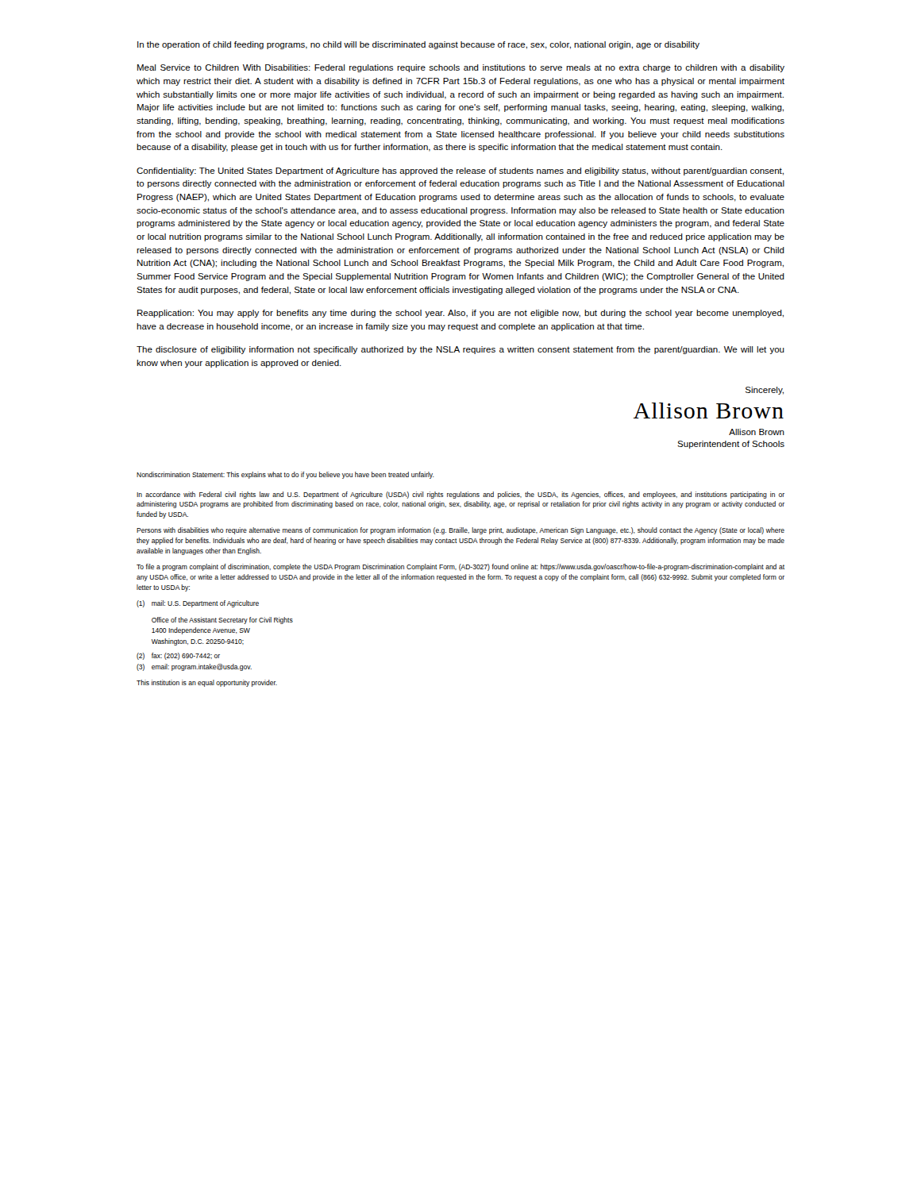In the operation of child feeding programs, no child will be discriminated against because of race, sex, color, national origin, age or disability
Meal Service to Children With Disabilities: Federal regulations require schools and institutions to serve meals at no extra charge to children with a disability which may restrict their diet. A student with a disability is defined in 7CFR Part 15b.3 of Federal regulations, as one who has a physical or mental impairment which substantially limits one or more major life activities of such individual, a record of such an impairment or being regarded as having such an impairment. Major life activities include but are not limited to: functions such as caring for one's self, performing manual tasks, seeing, hearing, eating, sleeping, walking, standing, lifting, bending, speaking, breathing, learning, reading, concentrating, thinking, communicating, and working. You must request meal modifications from the school and provide the school with medical statement from a State licensed healthcare professional. If you believe your child needs substitutions because of a disability, please get in touch with us for further information, as there is specific information that the medical statement must contain.
Confidentiality: The United States Department of Agriculture has approved the release of students names and eligibility status, without parent/guardian consent, to persons directly connected with the administration or enforcement of federal education programs such as Title I and the National Assessment of Educational Progress (NAEP), which are United States Department of Education programs used to determine areas such as the allocation of funds to schools, to evaluate socio-economic status of the school's attendance area, and to assess educational progress. Information may also be released to State health or State education programs administered by the State agency or local education agency, provided the State or local education agency administers the program, and federal State or local nutrition programs similar to the National School Lunch Program. Additionally, all information contained in the free and reduced price application may be released to persons directly connected with the administration or enforcement of programs authorized under the National School Lunch Act (NSLA) or Child Nutrition Act (CNA); including the National School Lunch and School Breakfast Programs, the Special Milk Program, the Child and Adult Care Food Program, Summer Food Service Program and the Special Supplemental Nutrition Program for Women Infants and Children (WIC); the Comptroller General of the United States for audit purposes, and federal, State or local law enforcement officials investigating alleged violation of the programs under the NSLA or CNA.
Reapplication: You may apply for benefits any time during the school year. Also, if you are not eligible now, but during the school year become unemployed, have a decrease in household income, or an increase in family size you may request and complete an application at that time.
The disclosure of eligibility information not specifically authorized by the NSLA requires a written consent statement from the parent/guardian. We will let you know when your application is approved or denied.
Sincerely,
Allison Brown
Allison Brown
Superintendent of Schools
Nondiscrimination Statement: This explains what to do if you believe you have been treated unfairly.
In accordance with Federal civil rights law and U.S. Department of Agriculture (USDA) civil rights regulations and policies, the USDA, its Agencies, offices, and employees, and institutions participating in or administering USDA programs are prohibited from discriminating based on race, color, national origin, sex, disability, age, or reprisal or retaliation for prior civil rights activity in any program or activity conducted or funded by USDA.
Persons with disabilities who require alternative means of communication for program information (e.g. Braille, large print, audiotape, American Sign Language, etc.), should contact the Agency (State or local) where they applied for benefits. Individuals who are deaf, hard of hearing or have speech disabilities may contact USDA through the Federal Relay Service at (800) 877-8339. Additionally, program information may be made available in languages other than English.
To file a program complaint of discrimination, complete the USDA Program Discrimination Complaint Form, (AD-3027) found online at: https://www.usda.gov/oascr/how-to-file-a-program-discrimination-complaint and at any USDA office, or write a letter addressed to USDA and provide in the letter all of the information requested in the form. To request a copy of the complaint form, call (866) 632-9992. Submit your completed form or letter to USDA by:
(1) mail: U.S. Department of Agriculture
Office of the Assistant Secretary for Civil Rights
1400 Independence Avenue, SW
Washington, D.C. 20250-9410;
(2) fax: (202) 690-7442; or
(3) email: program.intake@usda.gov.
This institution is an equal opportunity provider.